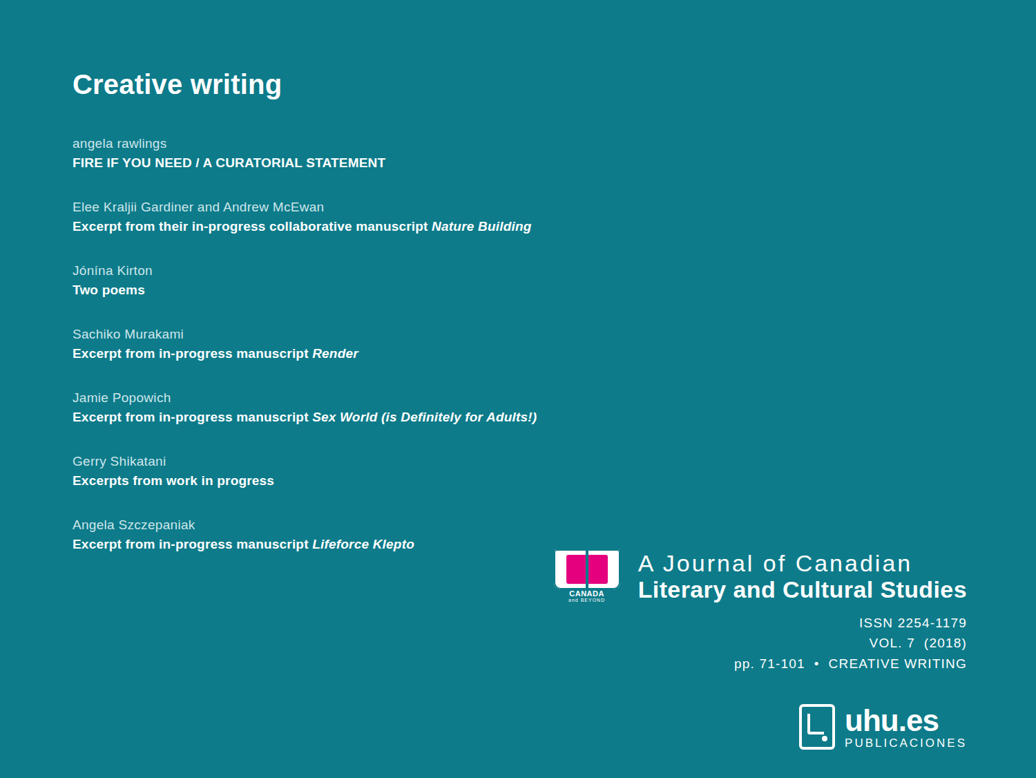Creative writing
angela rawlings
FIRE IF YOU NEED / A CURATORIAL STATEMENT
Elee Kraljii Gardiner and Andrew McEwan
Excerpt from their in-progress collaborative manuscript Nature Building
Jónína Kirton
Two poems
Sachiko Murakami
Excerpt from in-progress manuscript Render
Jamie Popowich
Excerpt from in-progress manuscript Sex World (is Definitely for Adults!)
Gerry Shikatani
Excerpts from work in progress
Angela Szczepaniak
Excerpt from in-progress manuscript Lifeforce Klepto
CANADAand BEYOND
A Journal of Canadian
Literary and Cultural Studies
ISSN 2254-1179
VOL. 7 (2018)
pp. 71-101 • CREATIVE WRITING
uhu.es
PUBLICACIONES